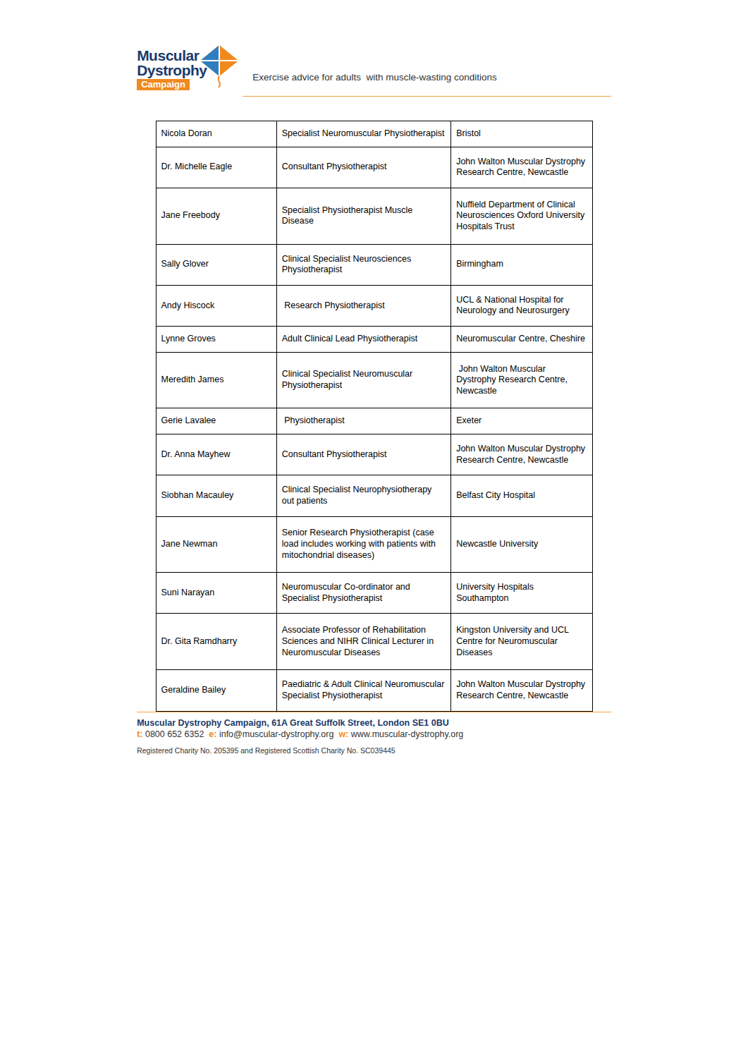Muscular Dystrophy Campaign
Exercise advice for adults with muscle-wasting conditions
| Nicola Doran | Specialist Neuromuscular Physiotherapist | Bristol |
| Dr. Michelle Eagle | Consultant Physiotherapist | John Walton Muscular Dystrophy Research Centre, Newcastle |
| Jane Freebody | Specialist Physiotherapist Muscle Disease | Nuffield Department of Clinical Neurosciences Oxford University Hospitals Trust |
| Sally Glover | Clinical Specialist Neurosciences Physiotherapist | Birmingham |
| Andy Hiscock | Research Physiotherapist | UCL & National Hospital for Neurology and Neurosurgery |
| Lynne Groves | Adult Clinical Lead Physiotherapist | Neuromuscular Centre, Cheshire |
| Meredith James | Clinical Specialist Neuromuscular Physiotherapist | John Walton Muscular Dystrophy Research Centre, Newcastle |
| Gerie Lavalee | Physiotherapist | Exeter |
| Dr. Anna Mayhew | Consultant Physiotherapist | John Walton Muscular Dystrophy Research Centre, Newcastle |
| Siobhan Macauley | Clinical Specialist Neurophysiotherapy out patients | Belfast City Hospital |
| Jane Newman | Senior Research Physiotherapist (case load includes working with patients with mitochondrial diseases) | Newcastle University |
| Suni Narayan | Neuromuscular Co-ordinator and Specialist Physiotherapist | University Hospitals Southampton |
| Dr. Gita Ramdharry | Associate Professor of Rehabilitation Sciences and NIHR Clinical Lecturer in Neuromuscular Diseases | Kingston University and UCL Centre for Neuromuscular Diseases |
| Geraldine Bailey | Paediatric & Adult Clinical Neuromuscular Specialist Physiotherapist | John Walton Muscular Dystrophy Research Centre, Newcastle |
Muscular Dystrophy Campaign, 61A Great Suffolk Street, London SE1 0BU
t: 0800 652 6352 e: info@muscular-dystrophy.org w: www.muscular-dystrophy.org
Registered Charity No. 205395 and Registered Scottish Charity No. SC039445